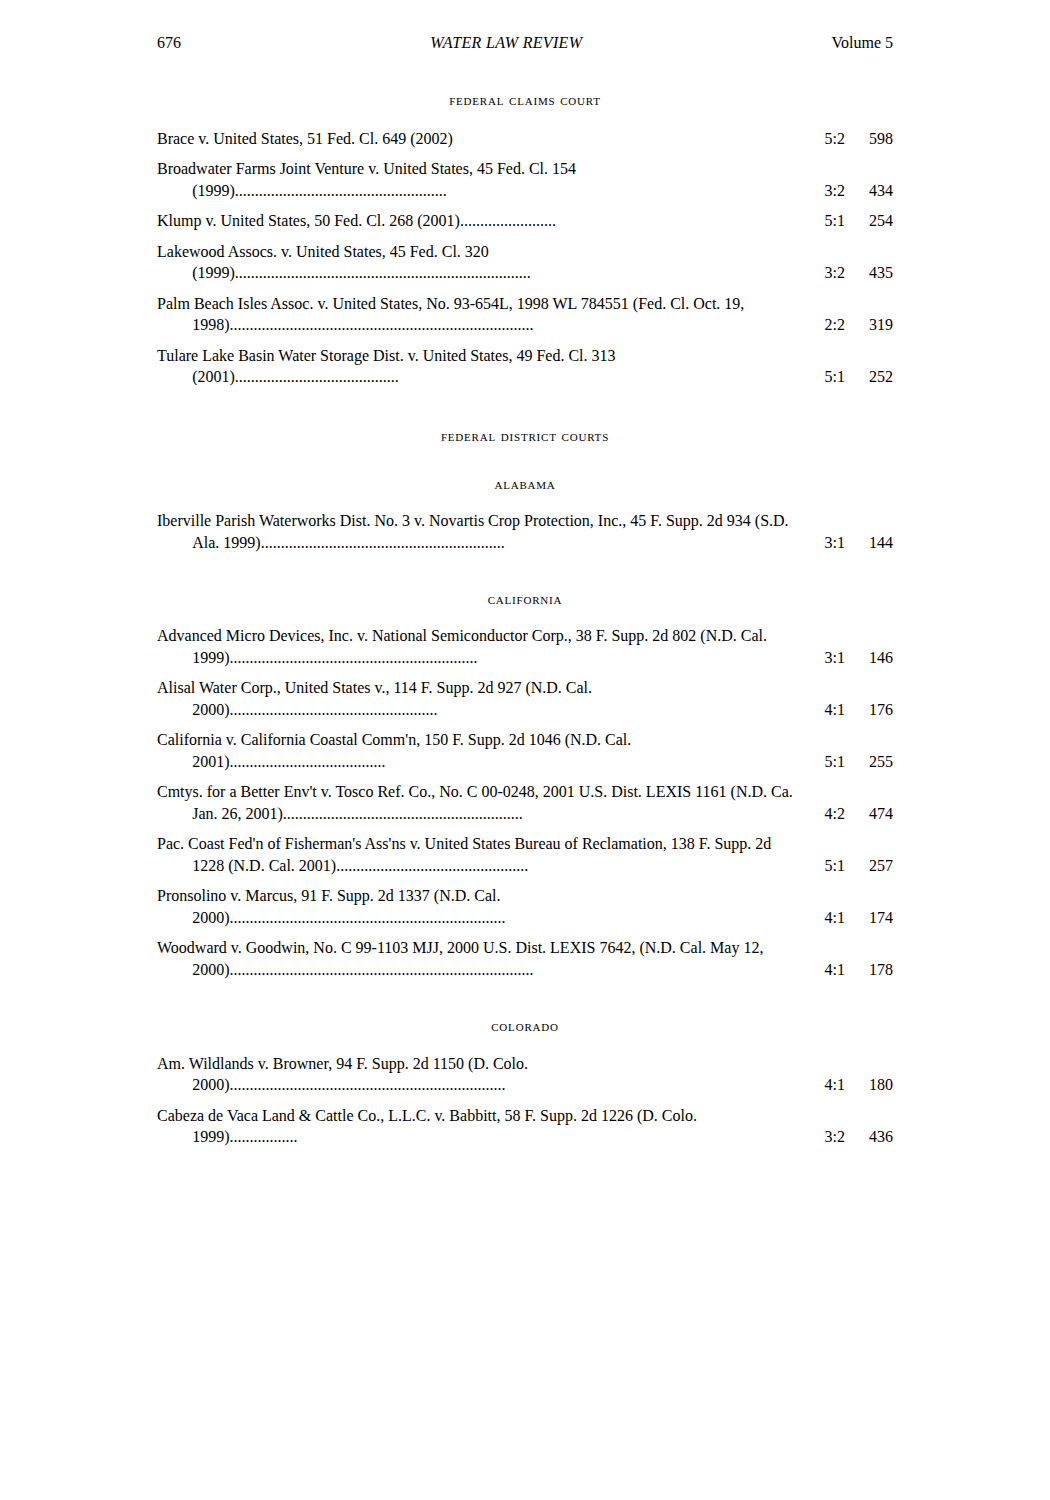676 WATER LAW REVIEW Volume 5
Federal Claims Court
| Brace v. United States, 51 Fed. Cl. 649 (2002) | 5:2 | 598 |
| Broadwater Farms Joint Venture v. United States, 45 Fed. Cl. 154 (1999) ..................................................... | 3:2 | 434 |
| Klump v. United States, 50 Fed. Cl. 268 (2001) ........................ | 5:1 | 254 |
| Lakewood Assocs. v. United States, 45 Fed. Cl. 320 (1999) .......................................................................... | 3:2 | 435 |
| Palm Beach Isles Assoc. v. United States, No. 93-654L, 1998 WL 784551 (Fed. Cl. Oct. 19, 1998) ............................................................................ | 2:2 | 319 |
| Tulare Lake Basin Water Storage Dist. v. United States, 49 Fed. Cl. 313 (2001) ......................................... | 5:1 | 252 |
Federal District Courts
Alabama
| Iberville Parish Waterworks Dist. No. 3 v. Novartis Crop Protection, Inc., 45 F. Supp. 2d 934 (S.D. Ala. 1999) ............................................................. | 3:1 | 144 |
California
| Advanced Micro Devices, Inc. v. National Semiconductor Corp., 38 F. Supp. 2d 802 (N.D. Cal. 1999) .............................................................. | 3:1 | 146 |
| Alisal Water Corp., United States v., 114 F. Supp. 2d 927 (N.D. Cal. 2000) .................................................... | 4:1 | 176 |
| California v. California Coastal Comm'n, 150 F. Supp. 2d 1046 (N.D. Cal. 2001) ....................................... | 5:1 | 255 |
| Cmtys. for a Better Env't v. Tosco Ref. Co., No. C 00-0248, 2001 U.S. Dist. LEXIS 1161 (N.D. Ca. Jan. 26, 2001) ............................................................ | 4:2 | 474 |
| Pac. Coast Fed'n of Fisherman's Ass'ns v. United States Bureau of Reclamation, 138 F. Supp. 2d 1228 (N.D. Cal. 2001) ................................................ | 5:1 | 257 |
| Pronsolino v. Marcus, 91 F. Supp. 2d 1337 (N.D. Cal. 2000) ..................................................................... | 4:1 | 174 |
| Woodward v. Goodwin, No. C 99-1103 MJJ, 2000 U.S. Dist. LEXIS 7642, (N.D. Cal. May 12, 2000) ............................................................................ | 4:1 | 178 |
Colorado
| Am. Wildlands v. Browner, 94 F. Supp. 2d 1150 (D. Colo. 2000) ..................................................................... | 4:1 | 180 |
| Cabeza de Vaca Land & Cattle Co., L.L.C. v. Babbitt, 58 F. Supp. 2d 1226 (D. Colo. 1999) ................. | 3:2 | 436 |